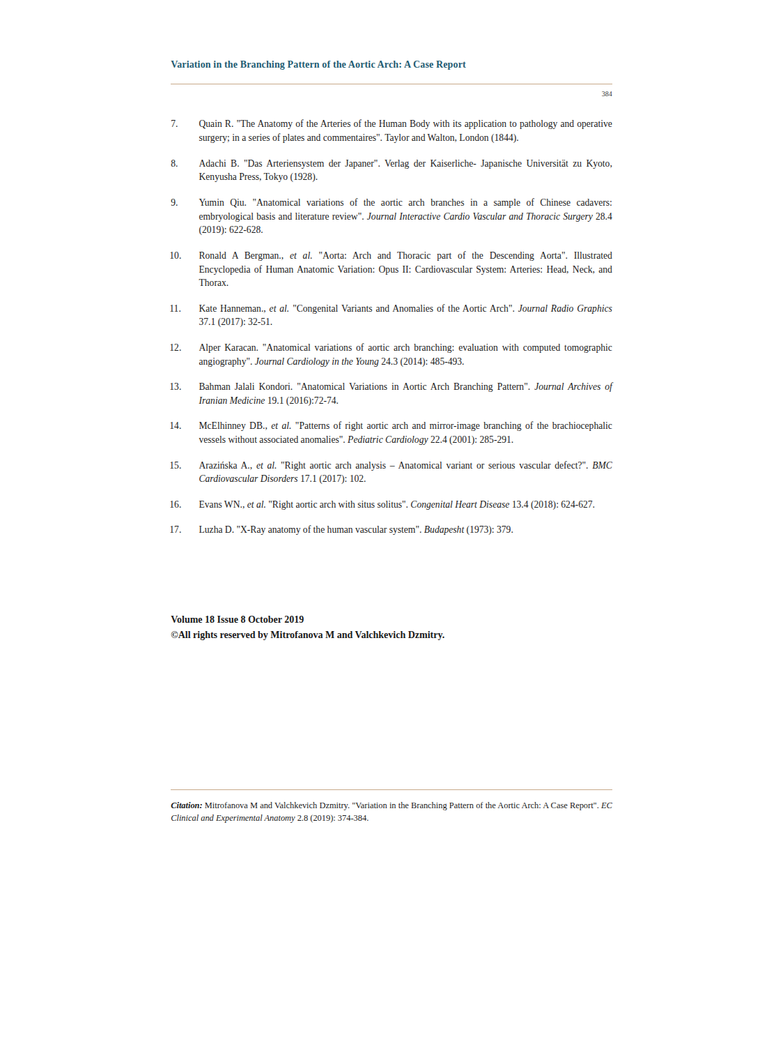Variation in the Branching Pattern of the Aortic Arch: A Case Report
384
Quain R. "The Anatomy of the Arteries of the Human Body with its application to pathology and operative surgery; in a series of plates and commentaires". Taylor and Walton, London (1844).
Adachi B. "Das Arteriensystem der Japaner". Verlag der Kaiserliche- Japanische Universität zu Kyoto, Kenyusha Press, Tokyo (1928).
Yumin Qiu. "Anatomical variations of the aortic arch branches in a sample of Chinese cadavers: embryological basis and literature review". Journal Interactive Cardio Vascular and Thoracic Surgery 28.4 (2019): 622-628.
Ronald A Bergman., et al. "Aorta: Arch and Thoracic part of the Descending Aorta". Illustrated Encyclopedia of Human Anatomic Variation: Opus II: Cardiovascular System: Arteries: Head, Neck, and Thorax.
Kate Hanneman., et al. "Congenital Variants and Anomalies of the Aortic Arch". Journal Radio Graphics 37.1 (2017): 32-51.
Alper Karacan. "Anatomical variations of aortic arch branching: evaluation with computed tomographic angiography". Journal Cardiology in the Young 24.3 (2014): 485-493.
Bahman Jalali Kondori. "Anatomical Variations in Aortic Arch Branching Pattern". Journal Archives of Iranian Medicine 19.1 (2016):72-74.
McElhinney DB., et al. "Patterns of right aortic arch and mirror-image branching of the brachiocephalic vessels without associated anomalies". Pediatric Cardiology 22.4 (2001): 285-291.
Arazińska A., et al. "Right aortic arch analysis – Anatomical variant or serious vascular defect?". BMC Cardiovascular Disorders 17.1 (2017): 102.
Evans WN., et al. "Right aortic arch with situs solitus". Congenital Heart Disease 13.4 (2018): 624-627.
Luzha D. "X-Ray anatomy of the human vascular system". Budapesht (1973): 379.
Volume 18 Issue 8 October 2019
©All rights reserved by Mitrofanova M and Valchkevich Dzmitry.
Citation: Mitrofanova M and Valchkevich Dzmitry. "Variation in the Branching Pattern of the Aortic Arch: A Case Report". EC Clinical and Experimental Anatomy 2.8 (2019): 374-384.